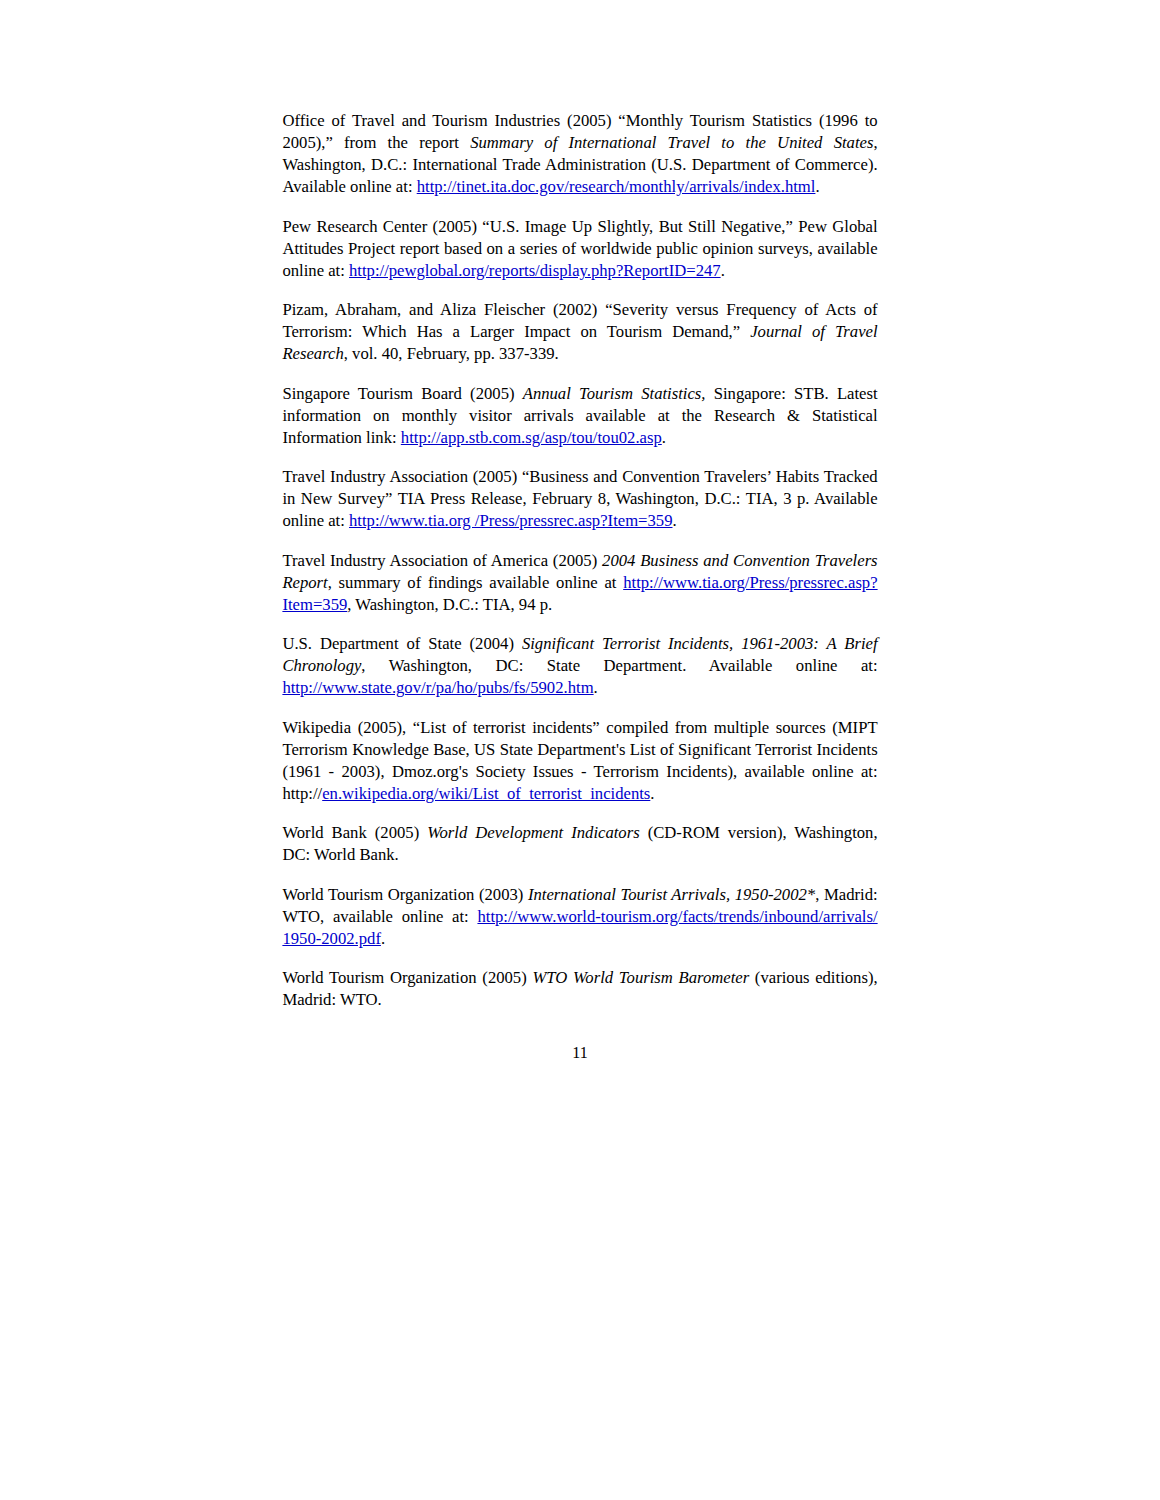Office of Travel and Tourism Industries (2005) “Monthly Tourism Statistics (1996 to 2005),” from the report Summary of International Travel to the United States, Washington, D.C.: International Trade Administration (U.S. Department of Commerce). Available online at: http://tinet.ita.doc.gov/research/monthly/arrivals/index.html.
Pew Research Center (2005) “U.S. Image Up Slightly, But Still Negative,” Pew Global Attitudes Project report based on a series of worldwide public opinion surveys, available online at: http://pewglobal.org/reports/display.php?ReportID=247.
Pizam, Abraham, and Aliza Fleischer (2002) “Severity versus Frequency of Acts of Terrorism: Which Has a Larger Impact on Tourism Demand,” Journal of Travel Research, vol. 40, February, pp. 337-339.
Singapore Tourism Board (2005) Annual Tourism Statistics, Singapore: STB. Latest information on monthly visitor arrivals available at the Research & Statistical Information link: http://app.stb.com.sg/asp/tou/tou02.asp.
Travel Industry Association (2005) “Business and Convention Travelers’ Habits Tracked in New Survey” TIA Press Release, February 8, Washington, D.C.: TIA, 3 p. Available online at: http://www.tia.org /Press/pressrec.asp?Item=359.
Travel Industry Association of America (2005) 2004 Business and Convention Travelers Report, summary of findings available online at http://www.tia.org/Press/pressrec.asp? Item=359, Washington, D.C.: TIA, 94 p.
U.S. Department of State (2004) Significant Terrorist Incidents, 1961-2003: A Brief Chronology, Washington, DC: State Department. Available online at: http://www.state.gov/r/pa/ho/pubs/fs/5902.htm.
Wikipedia (2005), “List of terrorist incidents” compiled from multiple sources (MIPT Terrorism Knowledge Base, US State Department's List of Significant Terrorist Incidents (1961 - 2003), Dmoz.org's Society Issues - Terrorism Incidents), available online at: http://en.wikipedia.org/wiki/List_of_terrorist_incidents.
World Bank (2005) World Development Indicators (CD-ROM version), Washington, DC: World Bank.
World Tourism Organization (2003) International Tourist Arrivals, 1950-2002*, Madrid: WTO, available online at: http://www.world-tourism.org/facts/trends/inbound/arrivals/ 1950-2002.pdf.
World Tourism Organization (2005) WTO World Tourism Barometer (various editions), Madrid: WTO.
11